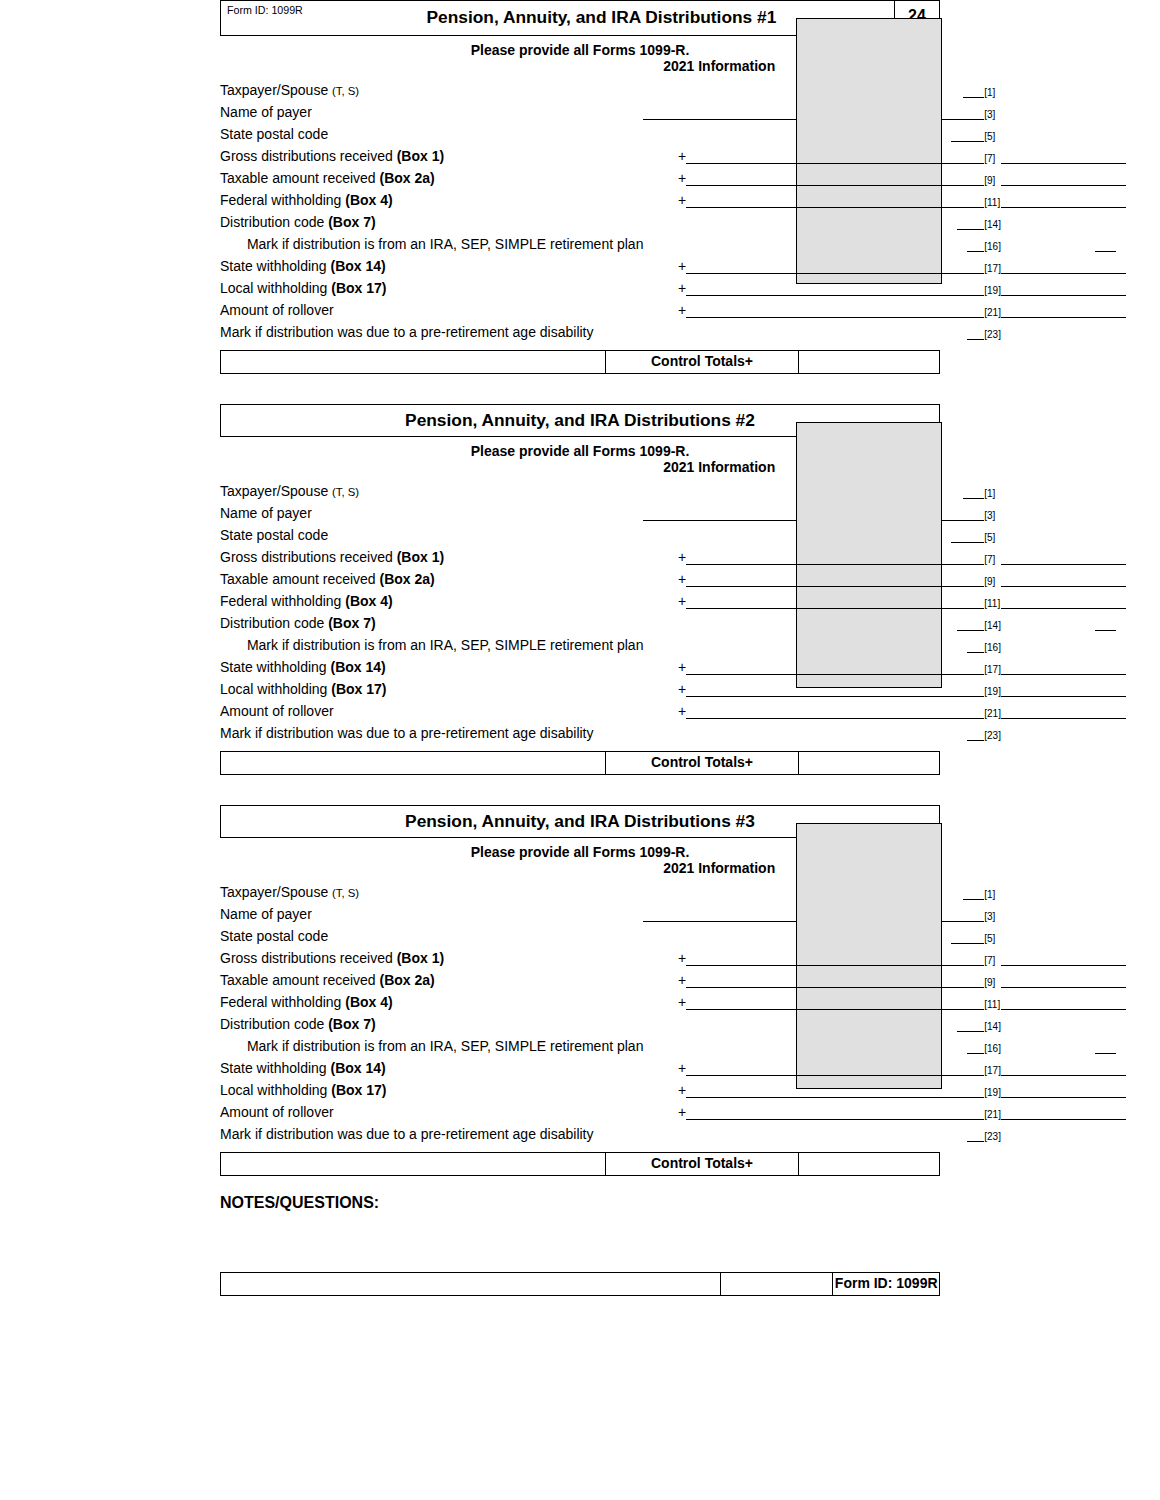Form ID: 1099R
Pension, Annuity, and IRA Distributions #1
24
Please provide all Forms 1099-R.
2021 Information
Prior Year Information
| Taxpayer/Spouse (T, S) | | | [1] | |
| Name of payer | | [3] | |
| State postal code | | | [5] | |
| Gross distributions received (Box 1) | + | | [7] | |
| Taxable amount received (Box 2a) | + | | [9] | |
| Federal withholding (Box 4) | + | | [11] | |
| Distribution code (Box 7) | | | [14] | |
| Mark if distribution is from an IRA, SEP, SIMPLE retirement plan | | | [16] | |
| State withholding (Box 14) | + | | [17] | |
| Local withholding (Box 17) | + | | [19] | |
| Amount of rollover | + | | [21] | |
| Mark if distribution was due to a pre-retirement age disability | | | [23] | |
Control Totals+
Pension, Annuity, and IRA Distributions #2
Please provide all Forms 1099-R.
2021 Information
Prior Year Information
| Taxpayer/Spouse (T, S) | | | [1] | |
| Name of payer | | [3] | |
| State postal code | | | [5] | |
| Gross distributions received (Box 1) | + | | [7] | |
| Taxable amount received (Box 2a) | + | | [9] | |
| Federal withholding (Box 4) | + | | [11] | |
| Distribution code (Box 7) | | | [14] | |
| Mark if distribution is from an IRA, SEP, SIMPLE retirement plan | | | [16] | |
| State withholding (Box 14) | + | | [17] | |
| Local withholding (Box 17) | + | | [19] | |
| Amount of rollover | + | | [21] | |
| Mark if distribution was due to a pre-retirement age disability | | | [23] | |
Control Totals+
Pension, Annuity, and IRA Distributions #3
Please provide all Forms 1099-R.
2021 Information
Prior Year Information
| Taxpayer/Spouse (T, S) | | | [1] | |
| Name of payer | | [3] | |
| State postal code | | | [5] | |
| Gross distributions received (Box 1) | + | | [7] | |
| Taxable amount received (Box 2a) | + | | [9] | |
| Federal withholding (Box 4) | + | | [11] | |
| Distribution code (Box 7) | | | [14] | |
| Mark if distribution is from an IRA, SEP, SIMPLE retirement plan | | | [16] | |
| State withholding (Box 14) | + | | [17] | |
| Local withholding (Box 17) | + | | [19] | |
| Amount of rollover | + | | [21] | |
| Mark if distribution was due to a pre-retirement age disability | | | [23] | |
Control Totals+
NOTES/QUESTIONS:
Form ID: 1099R